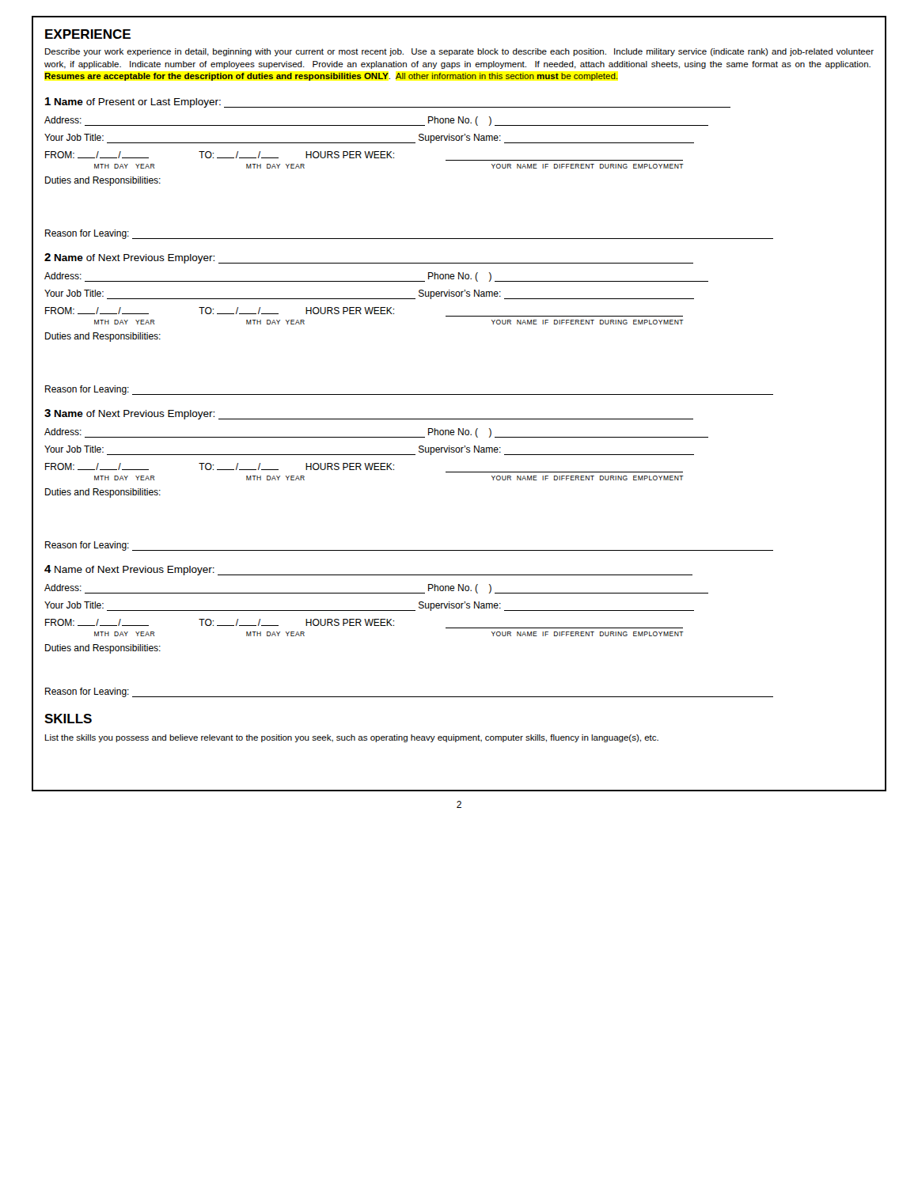EXPERIENCE
Describe your work experience in detail, beginning with your current or most recent job. Use a separate block to describe each position. Include military service (indicate rank) and job-related volunteer work, if applicable. Indicate number of employees supervised. Provide an explanation of any gaps in employment. If needed, attach additional sheets, using the same format as on the application. Resumes are acceptable for the description of duties and responsibilities ONLY. All other information in this section must be completed.
1 Name of Present or Last Employer:
Address: Phone No. ( )
Your Job Title: Supervisor’s Name:
FROM: / / TO: / / HOURS PER WEEK:
MTH DAY YEAR MTH DAY YEAR YOUR NAME IF DIFFERENT DURING EMPLOYMENT
Duties and Responsibilities:
Reason for Leaving:
2 Name of Next Previous Employer:
Address: Phone No. ( )
Your Job Title: Supervisor’s Name:
FROM: / / TO: / / HOURS PER WEEK:
MTH DAY YEAR MTH DAY YEAR YOUR NAME IF DIFFERENT DURING EMPLOYMENT
Duties and Responsibilities:
Reason for Leaving:
3 Name of Next Previous Employer:
Address: Phone No. ( )
Your Job Title: Supervisor’s Name:
FROM: / / TO: / / HOURS PER WEEK:
MTH DAY YEAR MTH DAY YEAR YOUR NAME IF DIFFERENT DURING EMPLOYMENT
Duties and Responsibilities:
Reason for Leaving:
4 Name of Next Previous Employer:
Address: Phone No. ( )
Your Job Title: Supervisor’s Name:
FROM: / / TO: / / HOURS PER WEEK:
MTH DAY YEAR MTH DAY YEAR YOUR NAME IF DIFFERENT DURING EMPLOYMENT
Duties and Responsibilities:
Reason for Leaving:
SKILLS
List the skills you possess and believe relevant to the position you seek, such as operating heavy equipment, computer skills, fluency in language(s), etc.
2